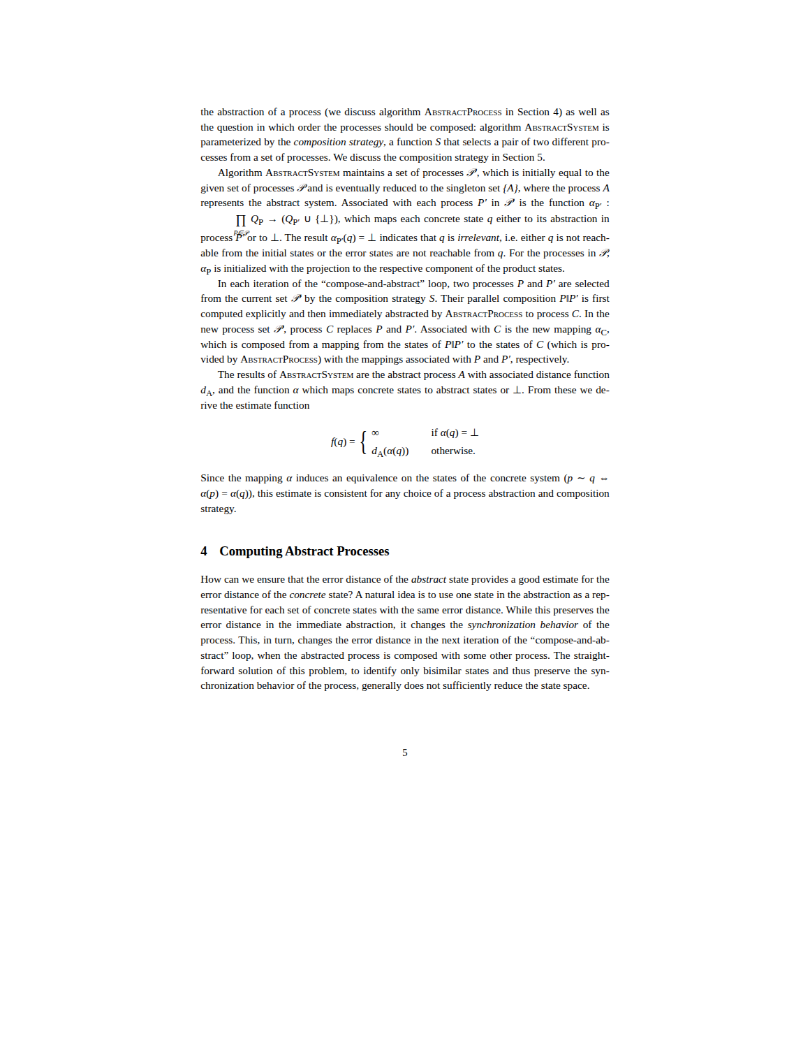the abstraction of a process (we discuss algorithm AbstractProcess in Section 4) as well as the question in which order the processes should be composed: algorithm AbstractSystem is parameterized by the composition strategy, a function S that selects a pair of two different processes from a set of processes. We discuss the composition strategy in Section 5.
Algorithm AbstractSystem maintains a set of processes 𝒫′, which is initially equal to the given set of processes 𝒫 and is eventually reduced to the singleton set {A}, where the process A represents the abstract system. Associated with each process P′ in 𝒫′ is the function αP′ : ∏P∈𝒫 QP → (QP′ ∪ {⊥}), which maps each concrete state q either to its abstraction in process P′ or to ⊥. The result αP′(q) = ⊥ indicates that q is irrelevant, i.e. either q is not reachable from the initial states or the error states are not reachable from q. For the processes in 𝒫, αP is initialized with the projection to the respective component of the product states.
In each iteration of the “compose-and-abstract” loop, two processes P and P′ are selected from the current set 𝒫′ by the composition strategy S. Their parallel composition P‖P′ is first computed explicitly and then immediately abstracted by AbstractProcess to process C. In the new process set 𝒫′, process C replaces P and P′. Associated with C is the new mapping αC, which is composed from a mapping from the states of P‖P′ to the states of C (which is provided by AbstractProcess) with the mappings associated with P and P′, respectively.
The results of AbstractSystem are the abstract process A with associated distance function dA, and the function α which maps concrete states to abstract states or ⊥. From these we derive the estimate function
f(q) ={
| ∞ | if α ( q ) = ⊥ |
| d A ( α ( q )) | otherwise. |
Since the mapping α induces an equivalence on the states of the concrete system (p ∼ q ⇔ α(p) = α(q)), this estimate is consistent for any choice of a process abstraction and composition strategy.
4 Computing Abstract Processes
How can we ensure that the error distance of the abstract state provides a good estimate for the error distance of the concrete state? A natural idea is to use one state in the abstraction as a representative for each set of concrete states with the same error distance. While this preserves the error distance in the immediate abstraction, it changes the synchronization behavior of the process. This, in turn, changes the error distance in the next iteration of the “compose-and-abstract” loop, when the abstracted process is composed with some other process. The straightforward solution of this problem, to identify only bisimilar states and thus preserve the synchronization behavior of the process, generally does not sufficiently reduce the state space.
5